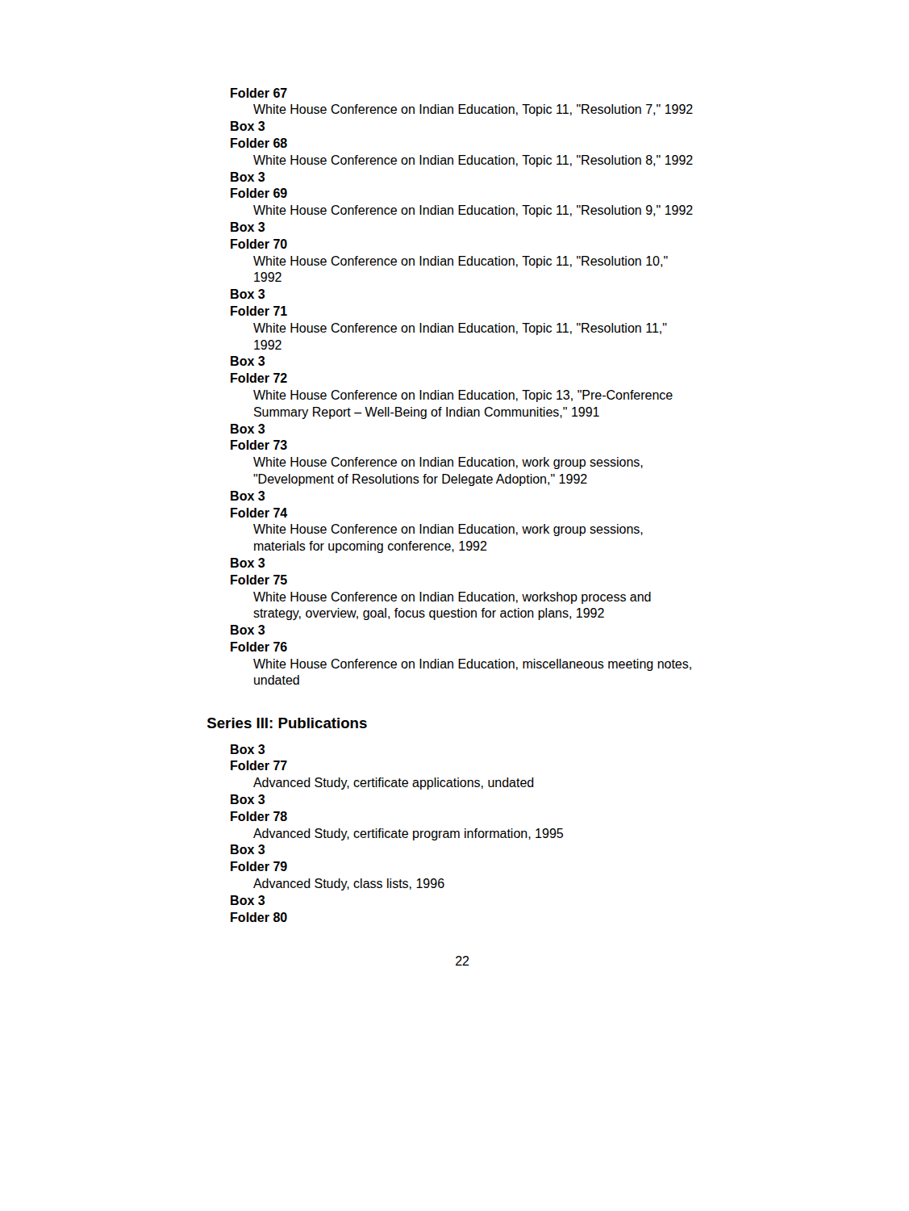Folder 67
White House Conference on Indian Education, Topic 11, "Resolution 7," 1992
Box 3
Folder 68
White House Conference on Indian Education, Topic 11, "Resolution 8," 1992
Box 3
Folder 69
White House Conference on Indian Education, Topic 11, "Resolution 9," 1992
Box 3
Folder 70
White House Conference on Indian Education, Topic 11, "Resolution 10," 1992
Box 3
Folder 71
White House Conference on Indian Education, Topic 11, "Resolution 11," 1992
Box 3
Folder 72
White House Conference on Indian Education, Topic 13, "Pre-Conference Summary Report – Well-Being of Indian Communities," 1991
Box 3
Folder 73
White House Conference on Indian Education, work group sessions, "Development of Resolutions for Delegate Adoption," 1992
Box 3
Folder 74
White House Conference on Indian Education, work group sessions, materials for upcoming conference, 1992
Box 3
Folder 75
White House Conference on Indian Education, workshop process and strategy, overview, goal, focus question for action plans, 1992
Box 3
Folder 76
White House Conference on Indian Education, miscellaneous meeting notes, undated
Series III: Publications
Box 3
Folder 77
Advanced Study, certificate applications, undated
Box 3
Folder 78
Advanced Study, certificate program information, 1995
Box 3
Folder 79
Advanced Study, class lists, 1996
Box 3
Folder 80
22